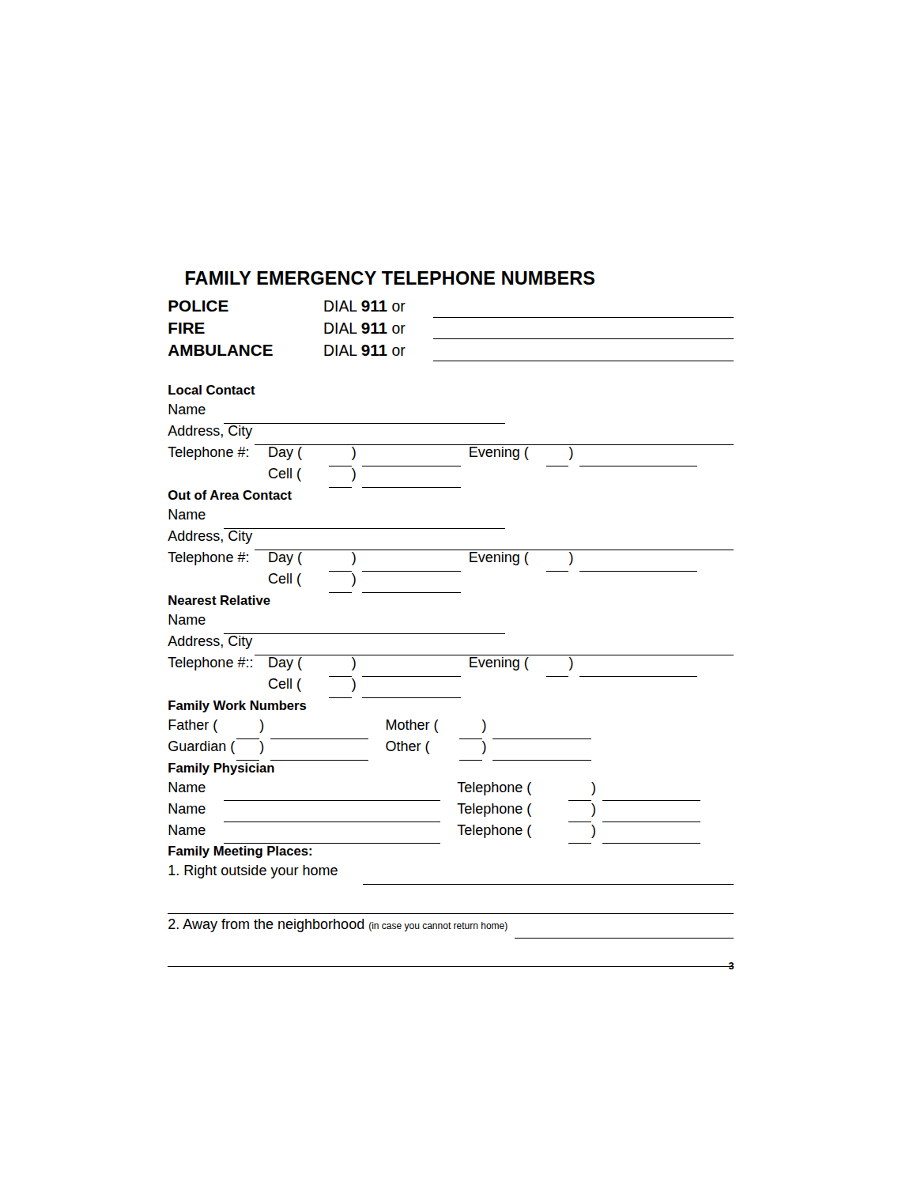FAMILY EMERGENCY TELEPHONE NUMBERS
| POLICE | DIAL 911 or | |
| FIRE | DIAL 911 or | |
| AMBULANCE | DIAL 911 or | |
Local Contact
| Name | | |
| Address, City | |
| Telephone #: | Day ( | | ) | | Evening ( | | ) | | |
| | Cell ( | | ) | | |
Out of Area Contact
| Name | | |
| Address, City | |
| Telephone #: | Day ( | | ) | | Evening ( | | ) | | |
| | Cell ( | | ) | | |
Nearest Relative
| Name | | |
| Address, City | |
| Telephone #:: | Day ( | | ) | | Evening ( | | ) | | |
| | Cell ( | | ) | | |
Family Work Numbers
| Father ( | | ) | | Mother ( | | ) | | |
| Guardian ( | | ) | | Other ( | | ) | | |
Family Physician
| Name | | Telephone ( | | ) | | |
| Name | | Telephone ( | | ) | | |
| Name | | Telephone ( | | ) | | |
Family Meeting Places:
| 1. Right outside your home | |
| 2. Away from the neighborhood (in case you cannot return home) | |
3